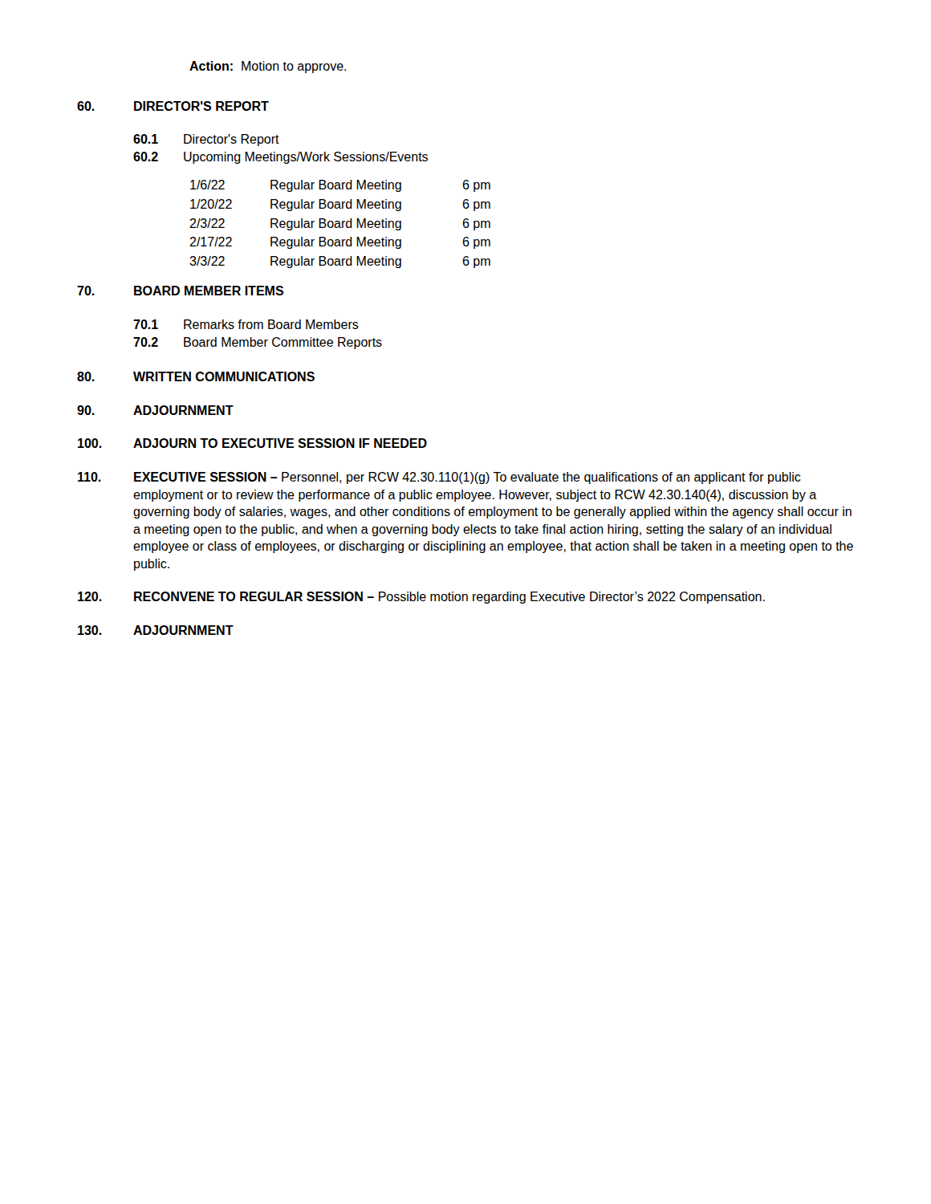Action: Motion to approve.
60.
DIRECTOR'S REPORT
60.1
Director's Report
60.2
Upcoming Meetings/Work Sessions/Events
| 1/6/22 | Regular Board Meeting | 6 pm |
| 1/20/22 | Regular Board Meeting | 6 pm |
| 2/3/22 | Regular Board Meeting | 6 pm |
| 2/17/22 | Regular Board Meeting | 6 pm |
| 3/3/22 | Regular Board Meeting | 6 pm |
70.
BOARD MEMBER ITEMS
70.1
Remarks from Board Members
70.2
Board Member Committee Reports
80.
WRITTEN COMMUNICATIONS
90.
ADJOURNMENT
100.
ADJOURN TO EXECUTIVE SESSION IF NEEDED
110.
EXECUTIVE SESSION – Personnel, per RCW 42.30.110(1)(g) To evaluate the qualifications of an applicant for public employment or to review the performance of a public employee. However, subject to RCW 42.30.140(4), discussion by a governing body of salaries, wages, and other conditions of employment to be generally applied within the agency shall occur in a meeting open to the public, and when a governing body elects to take final action hiring, setting the salary of an individual employee or class of employees, or discharging or disciplining an employee, that action shall be taken in a meeting open to the public.
120.
RECONVENE TO REGULAR SESSION – Possible motion regarding Executive Director’s 2022 Compensation.
130.
ADJOURNMENT